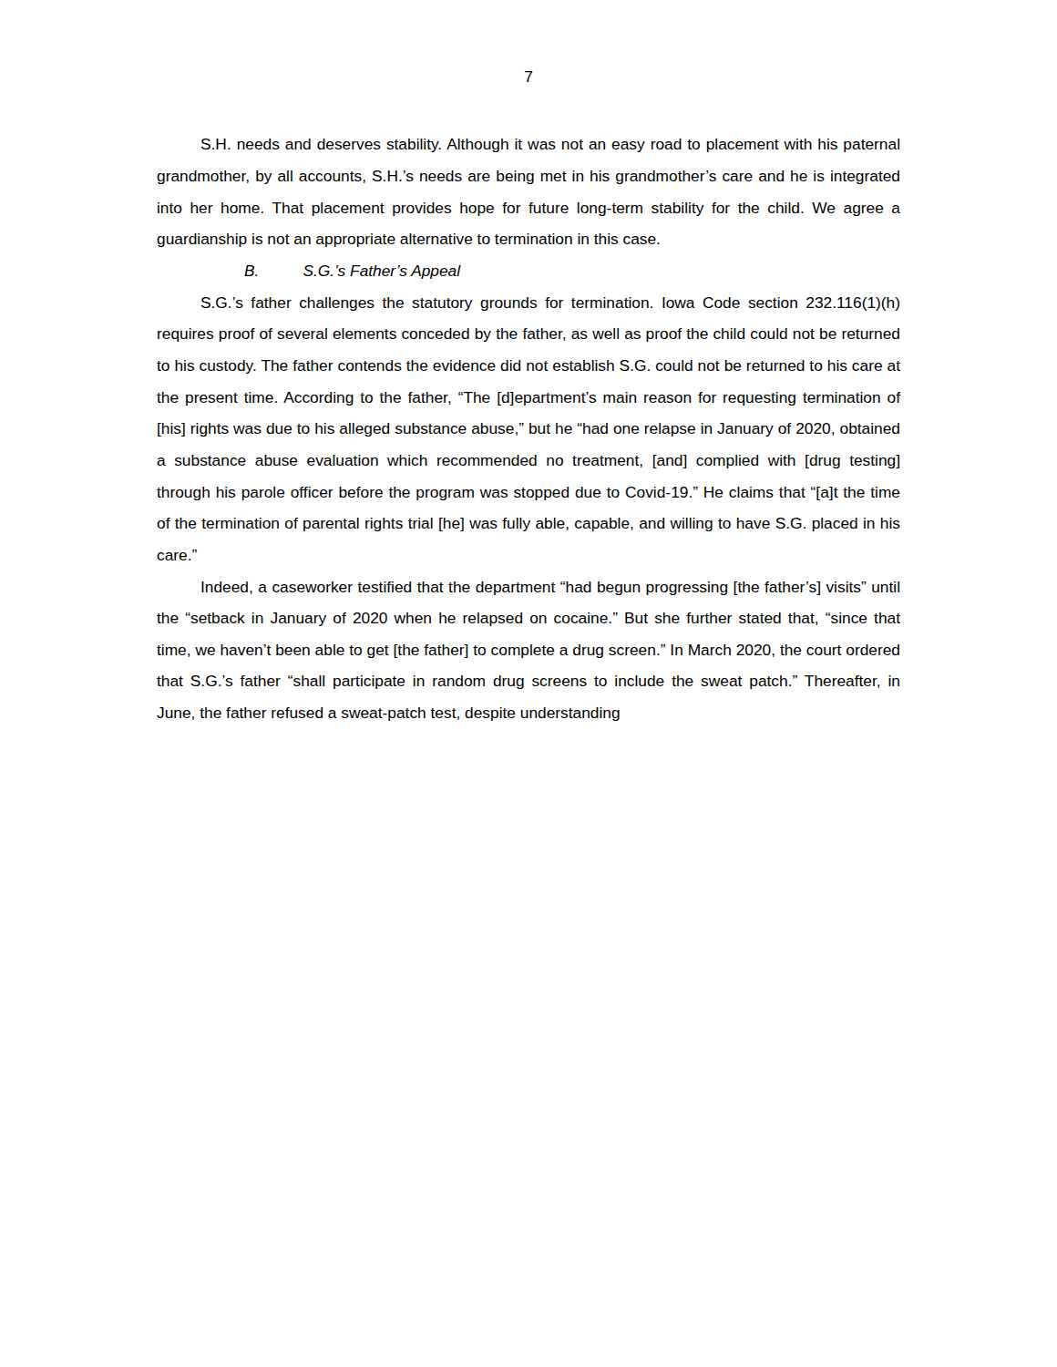7
S.H. needs and deserves stability. Although it was not an easy road to placement with his paternal grandmother, by all accounts, S.H.’s needs are being met in his grandmother’s care and he is integrated into her home. That placement provides hope for future long-term stability for the child. We agree a guardianship is not an appropriate alternative to termination in this case.
B. S.G.’s Father’s Appeal
S.G.’s father challenges the statutory grounds for termination. Iowa Code section 232.116(1)(h) requires proof of several elements conceded by the father, as well as proof the child could not be returned to his custody. The father contends the evidence did not establish S.G. could not be returned to his care at the present time. According to the father, “The [d]epartment’s main reason for requesting termination of [his] rights was due to his alleged substance abuse,” but he “had one relapse in January of 2020, obtained a substance abuse evaluation which recommended no treatment, [and] complied with [drug testing] through his parole officer before the program was stopped due to Covid-19.” He claims that “[a]t the time of the termination of parental rights trial [he] was fully able, capable, and willing to have S.G. placed in his care.”
Indeed, a caseworker testified that the department “had begun progressing [the father’s] visits” until the “setback in January of 2020 when he relapsed on cocaine.” But she further stated that, “since that time, we haven’t been able to get [the father] to complete a drug screen.” In March 2020, the court ordered that S.G.’s father “shall participate in random drug screens to include the sweat patch.” Thereafter, in June, the father refused a sweat-patch test, despite understanding